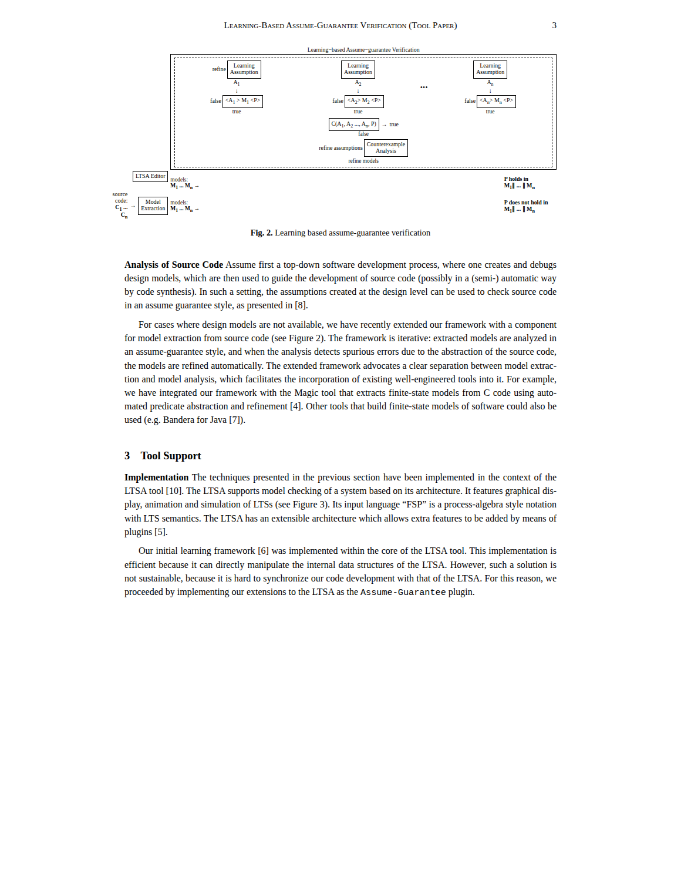Learning-Based Assume-Guarantee Verification (Tool Paper) 3
Learning−based Assume−guarantee Verification
refine Learning
Assumption
A1
false<A1 > M1 <P>
true
Learning
Assumption
A2
false<A2> M2 <P>
true
•••
Learning
Assumption
An
false<An> Mn <P>
true
C(A1, A2 ..., An, P) → true
false
refine assumptions Counterexample
Analysis
refine models
LTSA Editor
source code:
C1 ... Cn→Model
Extraction
models:
M1 ... Mn →
models:
M1 ... Mn →
P holds in
M1∥ ... ∥ Mn
P does not hold in
M1∥ ... ∥ Mn
Fig. 2. Learning based assume-guarantee verification
Analysis of Source Code Assume first a top-down software development process, where one creates and debugs design models, which are then used to guide the development of source code (possibly in a (semi-) automatic way by code synthesis). In such a setting, the assumptions created at the design level can be used to check source code in an assume guarantee style, as presented in [8].
For cases where design models are not available, we have recently extended our framework with a component for model extraction from source code (see Figure 2). The framework is iterative: extracted models are analyzed in an assume-guarantee style, and when the analysis detects spurious errors due to the abstraction of the source code, the models are refined automatically. The extended framework advocates a clear separation between model extraction and model analysis, which facilitates the incorporation of existing well-engineered tools into it. For example, we have integrated our framework with the Magic tool that extracts finite-state models from C code using automated predicate abstraction and refinement [4]. Other tools that build finite-state models of software could also be used (e.g. Bandera for Java [7]).
3 Tool Support
Implementation The techniques presented in the previous section have been implemented in the context of the LTSA tool [10]. The LTSA supports model checking of a system based on its architecture. It features graphical display, animation and simulation of LTSs (see Figure 3). Its input language “FSP” is a process-algebra style notation with LTS semantics. The LTSA has an extensible architecture which allows extra features to be added by means of plugins [5].
Our initial learning framework [6] was implemented within the core of the LTSA tool. This implementation is efficient because it can directly manipulate the internal data structures of the LTSA. However, such a solution is not sustainable, because it is hard to synchronize our code development with that of the LTSA. For this reason, we proceeded by implementing our extensions to the LTSA as the Assume-Guarantee plugin.